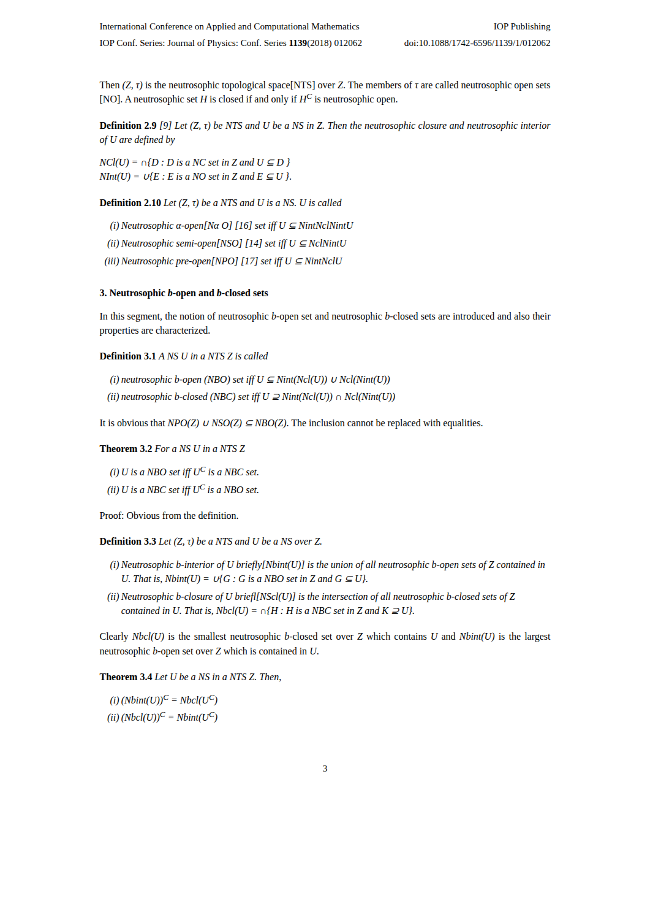International Conference on Applied and Computational Mathematics
IOP Publishing
IOP Conf. Series: Journal of Physics: Conf. Series 1139(2018) 012062
doi:10.1088/1742-6596/1139/1/012062
Then (Z, τ) is the neutrosophic topological space[NTS] over Z. The members of τ are called neutrosophic open sets [NO]. A neutrosophic set H is closed if and only if HC is neutrosophic open.
Definition 2.9 [9] Let (Z, τ) be NTS and U be a NS in Z. Then the neutrosophic closure and neutrosophic interior of U are defined by
NCl(U) = ∩{D : D is a NC set in Z and U ⊆ D }
NInt(U) = ∪{E : E is a NO set in Z and E ⊆ U }.
Definition 2.10 Let (Z, τ) be a NTS and U is a NS. U is called
(i) Neutrosophic α-open[Nα O] [16] set iff U ⊆ NintNclNintU
(ii) Neutrosophic semi-open[NSO] [14] set iff U ⊆ NclNintU
(iii) Neutrosophic pre-open[NPO] [17] set iff U ⊆ NintNclU
3. Neutrosophic b-open and b-closed sets
In this segment, the notion of neutrosophic b-open set and neutrosophic b-closed sets are introduced and also their properties are characterized.
Definition 3.1 A NS U in a NTS Z is called
(i) neutrosophic b-open (NBO) set iff U ⊆ Nint(Ncl(U)) ∪ Ncl(Nint(U))
(ii) neutrosophic b-closed (NBC) set iff U ⊇ Nint(Ncl(U)) ∩ Ncl(Nint(U))
It is obvious that NPO(Z) ∪ NSO(Z) ⊆ NBO(Z). The inclusion cannot be replaced with equalities.
Theorem 3.2 For a NS U in a NTS Z
(i) U is a NBO set iff UC is a NBC set.
(ii) U is a NBC set iff UC is a NBO set.
Proof: Obvious from the definition.
Definition 3.3 Let (Z, τ) be a NTS and U be a NS over Z.
(i) Neutrosophic b-interior of U briefly[Nbint(U)] is the union of all neutrosophic b-open sets of Z contained in U. That is, Nbint(U) = ∪{G : G is a NBO set in Z and G ⊆ U}.
(ii) Neutrosophic b-closure of U briefl[NScl(U)] is the intersection of all neutrosophic b-closed sets of Z contained in U. That is, Nbcl(U) = ∩{H : H is a NBC set in Z and K ⊇ U}.
Clearly Nbcl(U) is the smallest neutrosophic b-closed set over Z which contains U and Nbint(U) is the largest neutrosophic b-open set over Z which is contained in U.
Theorem 3.4 Let U be a NS in a NTS Z. Then,
(i)(Nbint(U))C = Nbcl(UC)
(ii)(Nbcl(U))C = Nbint(UC)
3